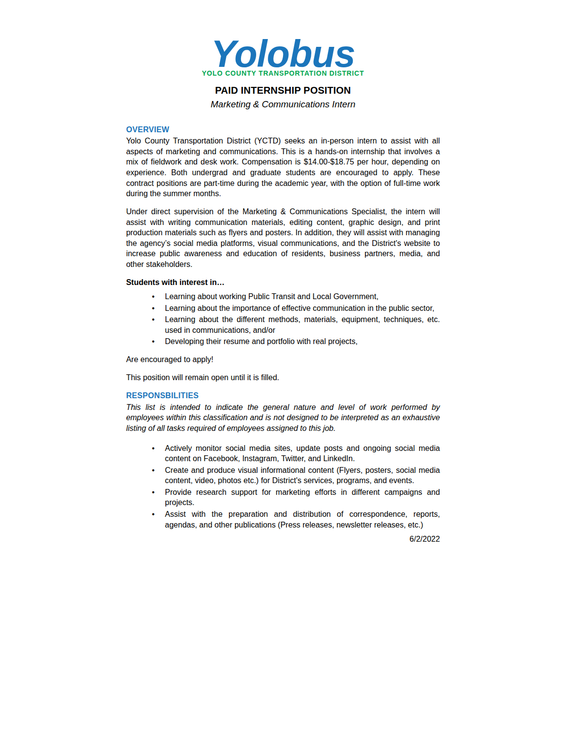Yolobus
YOLO COUNTY TRANSPORTATION DISTRICT
PAID INTERNSHIP POSITION
Marketing & Communications Intern
OVERVIEW
Yolo County Transportation District (YCTD) seeks an in-person intern to assist with all aspects of marketing and communications. This is a hands-on internship that involves a mix of fieldwork and desk work. Compensation is $14.00-$18.75 per hour, depending on experience. Both undergrad and graduate students are encouraged to apply. These contract positions are part-time during the academic year, with the option of full-time work during the summer months.
Under direct supervision of the Marketing & Communications Specialist, the intern will assist with writing communication materials, editing content, graphic design, and print production materials such as flyers and posters. In addition, they will assist with managing the agency’s social media platforms, visual communications, and the District's website to increase public awareness and education of residents, business partners, media, and other stakeholders.
Students with interest in…
Learning about working Public Transit and Local Government,
Learning about the importance of effective communication in the public sector,
Learning about the different methods, materials, equipment, techniques, etc. used in communications, and/or
Developing their resume and portfolio with real projects,
Are encouraged to apply!
This position will remain open until it is filled.
RESPONSBILITIES
This list is intended to indicate the general nature and level of work performed by employees within this classification and is not designed to be interpreted as an exhaustive listing of all tasks required of employees assigned to this job.
Actively monitor social media sites, update posts and ongoing social media content on Facebook, Instagram, Twitter, and LinkedIn.
Create and produce visual informational content (Flyers, posters, social media content, video, photos etc.) for District's services, programs, and events.
Provide research support for marketing efforts in different campaigns and projects.
Assist with the preparation and distribution of correspondence, reports, agendas, and other publications (Press releases, newsletter releases, etc.)
6/2/2022